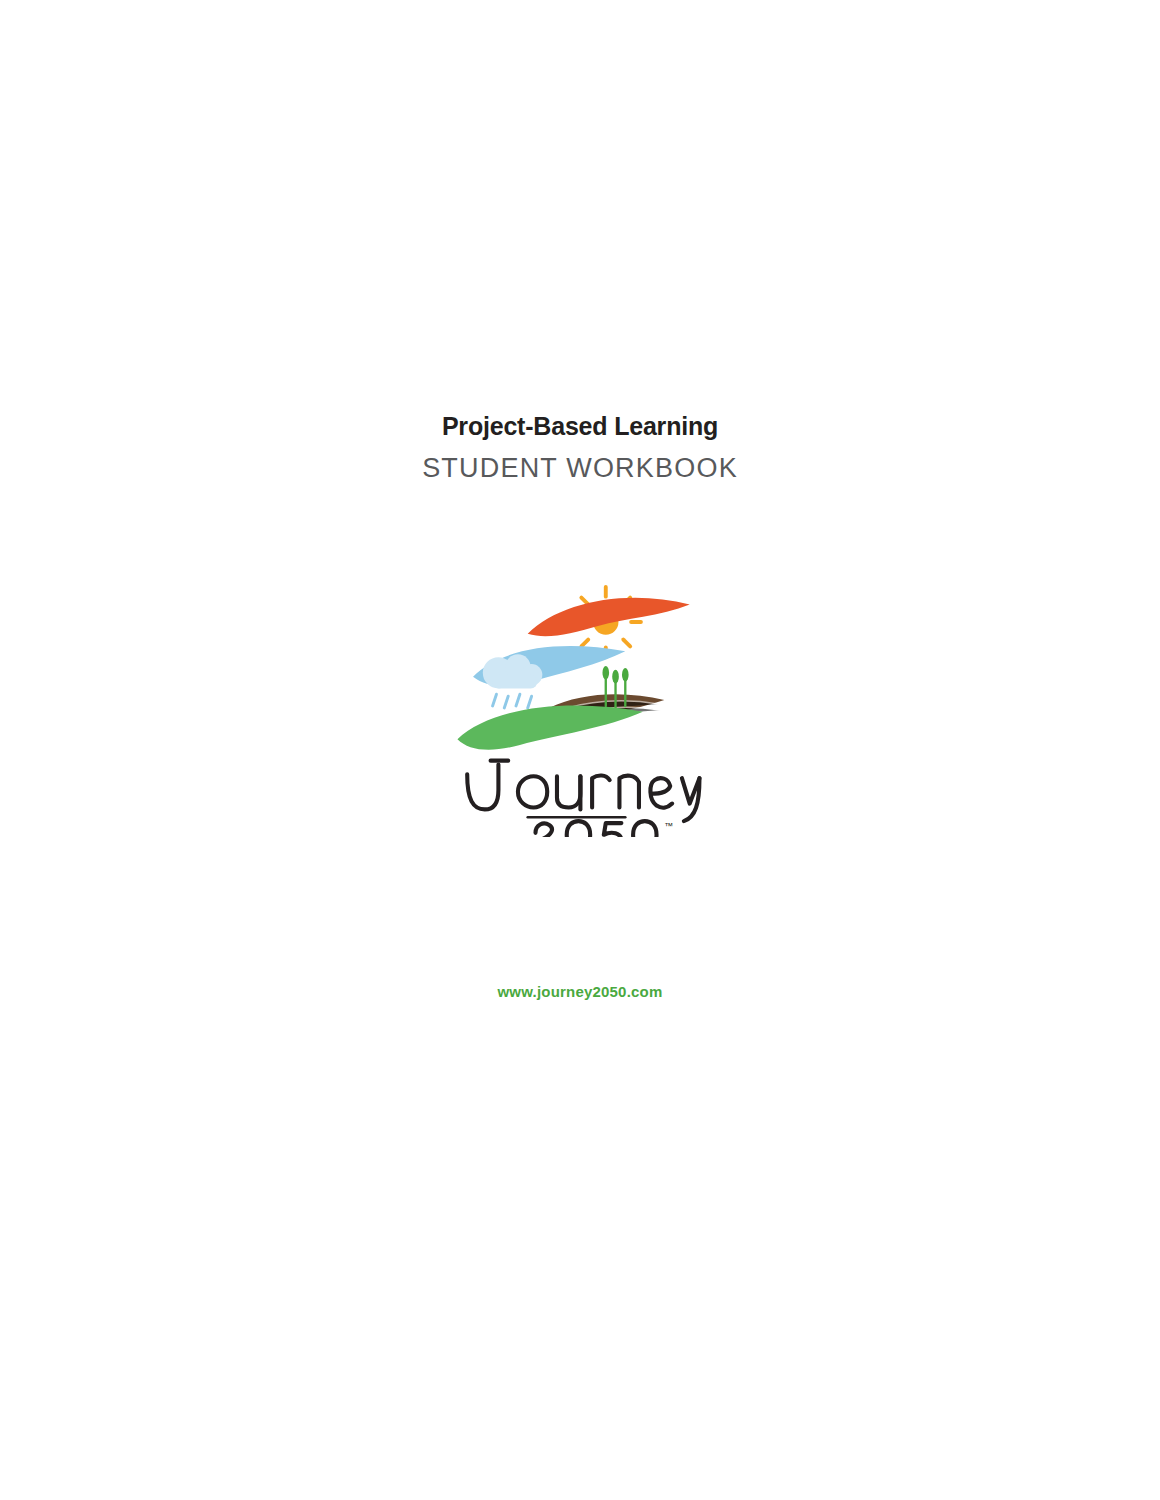Project-Based Learning
STUDENT WORKBOOK
Journey 2050 logo ™
www.journey2050.com